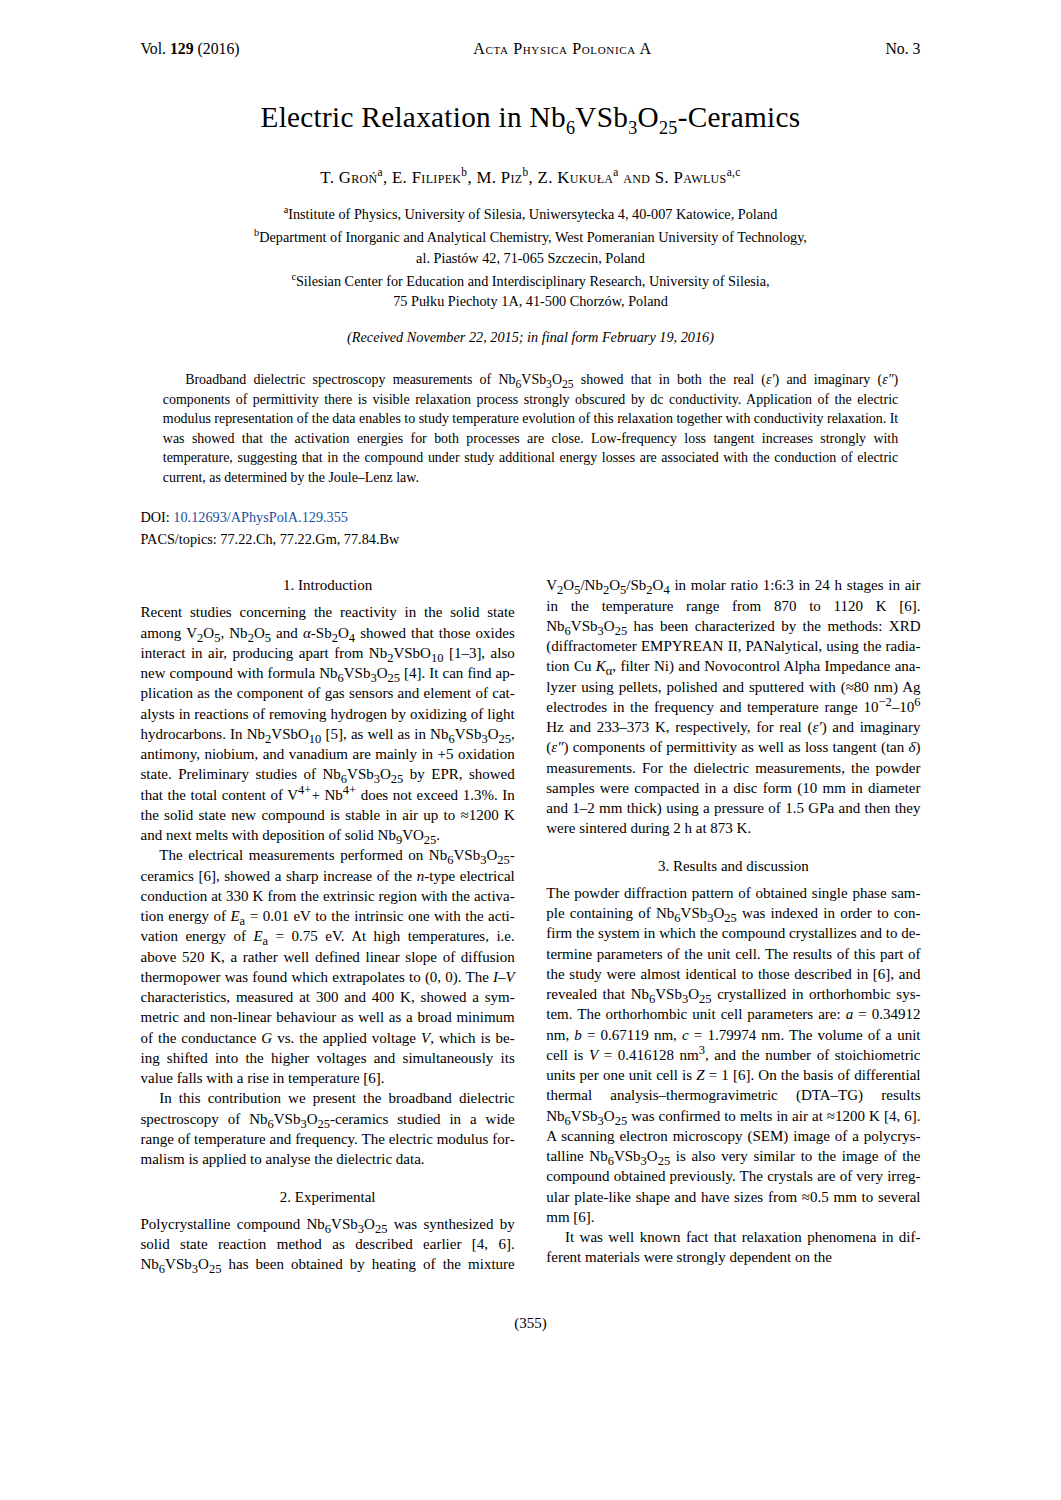Vol. 129 (2016) Acta Physica Polonica A No. 3
Electric Relaxation in Nb6VSb3O25-Ceramics
T. Grońa, E. Filipekb, M. Pizb, Z. Kukułaa and S. Pawlusa,c
aInstitute of Physics, University of Silesia, Uniwersytecka 4, 40-007 Katowice, Poland
bDepartment of Inorganic and Analytical Chemistry, West Pomeranian University of Technology,
al. Piastów 42, 71-065 Szczecin, Poland
cSilesian Center for Education and Interdisciplinary Research, University of Silesia,
75 Pułku Piechoty 1A, 41-500 Chorzów, Poland
(Received November 22, 2015; in final form February 19, 2016)
Broadband dielectric spectroscopy measurements of Nb6VSb3O25 showed that in both the real (ε′) and imaginary (ε″) components of permittivity there is visible relaxation process strongly obscured by dc conductivity. Application of the electric modulus representation of the data enables to study temperature evolution of this relaxation together with conductivity relaxation. It was showed that the activation energies for both processes are close. Low-frequency loss tangent increases strongly with temperature, suggesting that in the compound under study additional energy losses are associated with the conduction of electric current, as determined by the Joule–Lenz law.
DOI: 10.12693/APhysPolA.129.355
PACS/topics: 77.22.Ch, 77.22.Gm, 77.84.Bw
1. Introduction
Recent studies concerning the reactivity in the solid state among V2O5, Nb2O5 and α-Sb2O4 showed that those oxides interact in air, producing apart from Nb2VSbO10 [1–3], also new compound with formula Nb6VSb3O25 [4]. It can find application as the component of gas sensors and element of catalysts in reactions of removing hydrogen by oxidizing of light hydrocarbons. In Nb2VSbO10 [5], as well as in Nb6VSb3O25, antimony, niobium, and vanadium are mainly in +5 oxidation state. Preliminary studies of Nb6VSb3O25 by EPR, showed that the total content of V4++ Nb4+ does not exceed 1.3%. In the solid state new compound is stable in air up to ≈1200 K and next melts with deposition of solid Nb9VO25.
The electrical measurements performed on Nb6VSb3O25-ceramics [6], showed a sharp increase of the n-type electrical conduction at 330 K from the extrinsic region with the activation energy of Ea = 0.01 eV to the intrinsic one with the activation energy of Ea = 0.75 eV. At high temperatures, i.e. above 520 K, a rather well defined linear slope of diffusion thermopower was found which extrapolates to (0, 0). The I–V characteristics, measured at 300 and 400 K, showed a symmetric and non-linear behaviour as well as a broad minimum of the conductance G vs. the applied voltage V, which is being shifted into the higher voltages and simultaneously its value falls with a rise in temperature [6].
In this contribution we present the broadband dielectric spectroscopy of Nb6VSb3O25-ceramics studied in a wide range of temperature and frequency. The electric modulus formalism is applied to analyse the dielectric data.
2. Experimental
Polycrystalline compound Nb6VSb3O25 was synthesized by solid state reaction method as described earlier [4, 6]. Nb6VSb3O25 has been obtained by heating of the mixture V2O5/Nb2O5/Sb2O4 in molar ratio 1:6:3 in 24 h stages in air in the temperature range from 870 to 1120 K [6]. Nb6VSb3O25 has been characterized by the methods: XRD (diffractometer EMPYREAN II, PANalytical, using the radiation Cu Kα, filter Ni) and Novocontrol Alpha Impedance analyzer using pellets, polished and sputtered with (≈80 nm) Ag electrodes in the frequency and temperature range 10−2–106 Hz and 233–373 K, respectively, for real (ε′) and imaginary (ε″) components of permittivity as well as loss tangent (tan δ) measurements. For the dielectric measurements, the powder samples were compacted in a disc form (10 mm in diameter and 1–2 mm thick) using a pressure of 1.5 GPa and then they were sintered during 2 h at 873 K.
3. Results and discussion
The powder diffraction pattern of obtained single phase sample containing of Nb6VSb3O25 was indexed in order to confirm the system in which the compound crystallizes and to determine parameters of the unit cell. The results of this part of the study were almost identical to those described in [6], and revealed that Nb6VSb3O25 crystallized in orthorhombic system. The orthorhombic unit cell parameters are: a = 0.34912 nm, b = 0.67119 nm, c = 1.79974 nm. The volume of a unit cell is V = 0.416128 nm3, and the number of stoichiometric units per one unit cell is Z = 1 [6]. On the basis of differential thermal analysis–thermogravimetric (DTA–TG) results Nb6VSb3O25 was confirmed to melts in air at ≈1200 K [4, 6]. A scanning electron microscopy (SEM) image of a polycrystalline Nb6VSb3O25 is also very similar to the image of the compound obtained previously. The crystals are of very irregular plate-like shape and have sizes from ≈0.5 mm to several mm [6].
It was well known fact that relaxation phenomena in different materials were strongly dependent on the
(355)